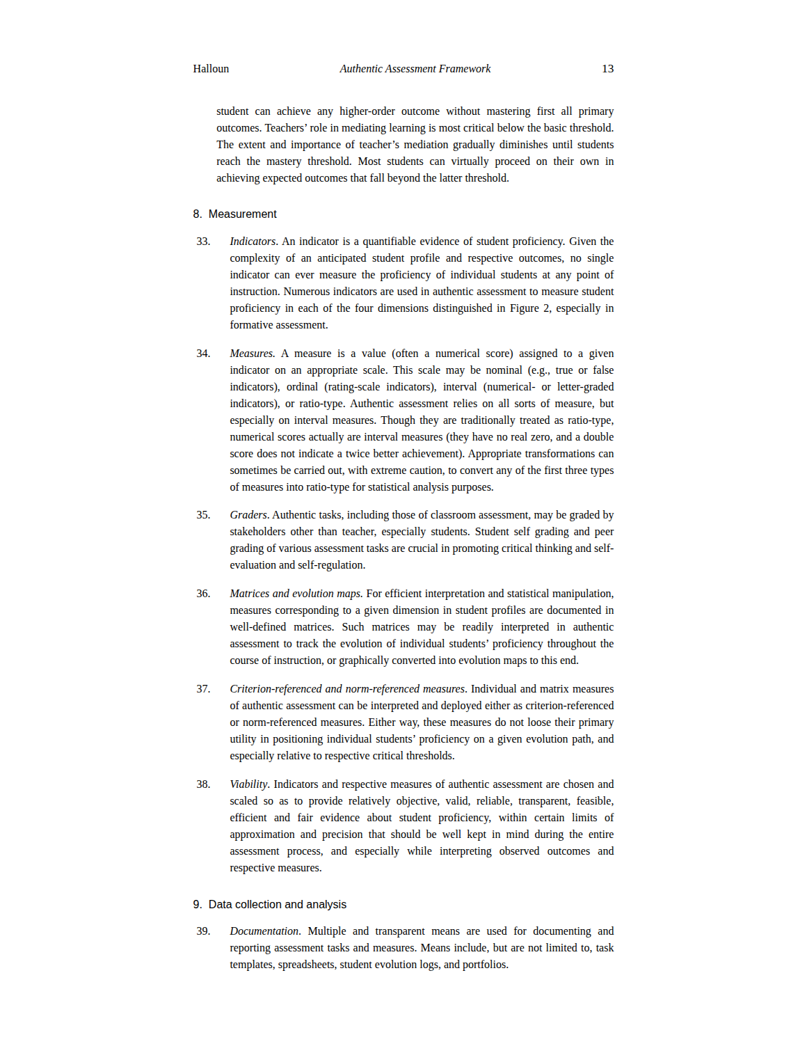Halloun Authentic Assessment Framework 13
student can achieve any higher-order outcome without mastering first all primary outcomes. Teachers’ role in mediating learning is most critical below the basic threshold. The extent and importance of teacher’s mediation gradually diminishes until students reach the mastery threshold. Most students can virtually proceed on their own in achieving expected outcomes that fall beyond the latter threshold.
8. Measurement
33. Indicators. An indicator is a quantifiable evidence of student proficiency. Given the complexity of an anticipated student profile and respective outcomes, no single indicator can ever measure the proficiency of individual students at any point of instruction. Numerous indicators are used in authentic assessment to measure student proficiency in each of the four dimensions distinguished in Figure 2, especially in formative assessment.
34. Measures. A measure is a value (often a numerical score) assigned to a given indicator on an appropriate scale. This scale may be nominal (e.g., true or false indicators), ordinal (rating-scale indicators), interval (numerical- or letter-graded indicators), or ratio-type. Authentic assessment relies on all sorts of measure, but especially on interval measures. Though they are traditionally treated as ratio-type, numerical scores actually are interval measures (they have no real zero, and a double score does not indicate a twice better achievement). Appropriate transformations can sometimes be carried out, with extreme caution, to convert any of the first three types of measures into ratio-type for statistical analysis purposes.
35. Graders. Authentic tasks, including those of classroom assessment, may be graded by stakeholders other than teacher, especially students. Student self grading and peer grading of various assessment tasks are crucial in promoting critical thinking and self-evaluation and self-regulation.
36. Matrices and evolution maps. For efficient interpretation and statistical manipulation, measures corresponding to a given dimension in student profiles are documented in well-defined matrices. Such matrices may be readily interpreted in authentic assessment to track the evolution of individual students’ proficiency throughout the course of instruction, or graphically converted into evolution maps to this end.
37. Criterion-referenced and norm-referenced measures. Individual and matrix measures of authentic assessment can be interpreted and deployed either as criterion-referenced or norm-referenced measures. Either way, these measures do not loose their primary utility in positioning individual students’ proficiency on a given evolution path, and especially relative to respective critical thresholds.
38. Viability. Indicators and respective measures of authentic assessment are chosen and scaled so as to provide relatively objective, valid, reliable, transparent, feasible, efficient and fair evidence about student proficiency, within certain limits of approximation and precision that should be well kept in mind during the entire assessment process, and especially while interpreting observed outcomes and respective measures.
9. Data collection and analysis
39. Documentation. Multiple and transparent means are used for documenting and reporting assessment tasks and measures. Means include, but are not limited to, task templates, spreadsheets, student evolution logs, and portfolios.